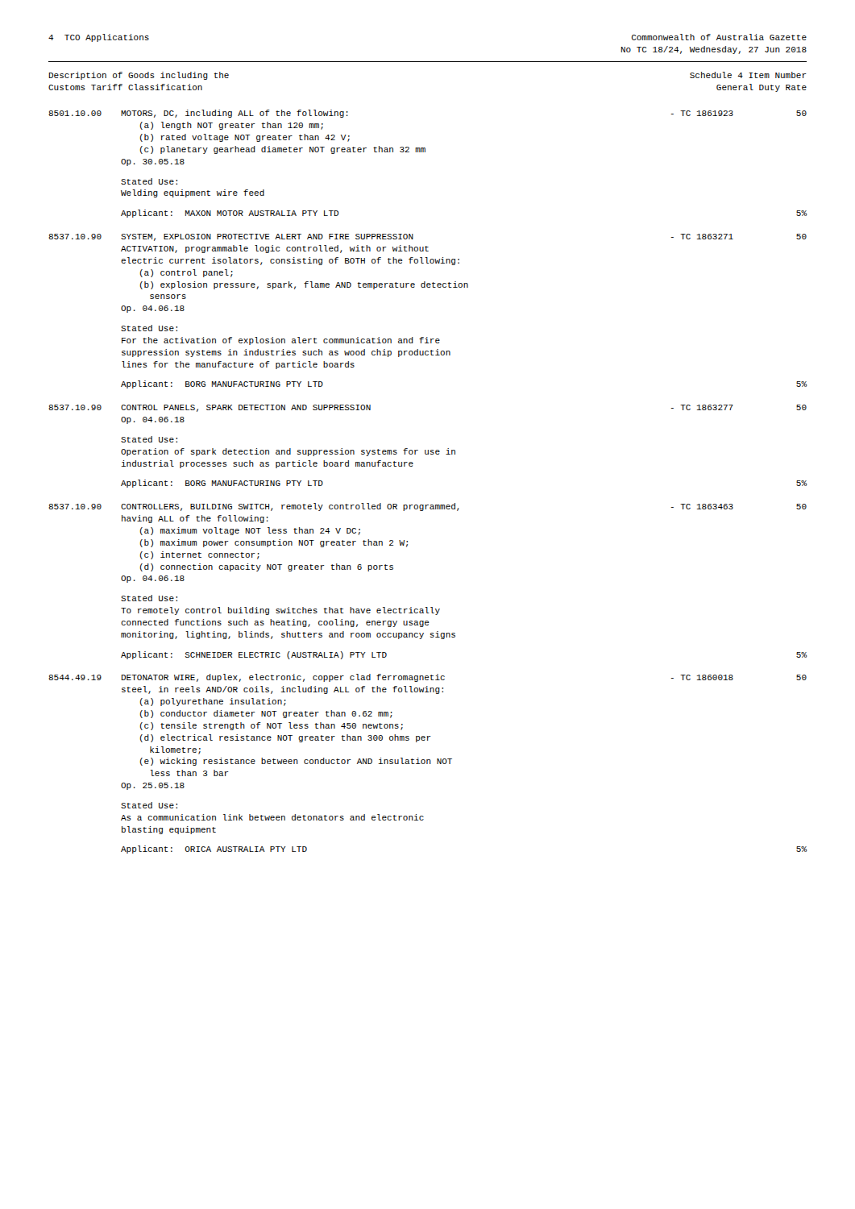4 TCO Applications
Commonwealth of Australia Gazette
No TC 18/24, Wednesday, 27 Jun 2018
Description of Goods including the Customs Tariff Classification
Schedule 4 Item Number General Duty Rate
| 8501.10.00 | MOTORS, DC, including ALL of the following: (a) length NOT greater than 120 mm; (b) rated voltage NOT greater than 42 V; (c) planetary gearhead diameter NOT greater than 32 mm Op. 30.05.18 | - TC 1861923 | 50 |
| | Stated Use: Welding equipment wire feed | | |
| | Applicant: MAXON MOTOR AUSTRALIA PTY LTD | | 5% |
| 8537.10.90 | SYSTEM, EXPLOSION PROTECTIVE ALERT AND FIRE SUPPRESSION ACTIVATION, programmable logic controlled, with or without electric current isolators, consisting of BOTH of the following: (a) control panel; (b) explosion pressure, spark, flame AND temperature detection sensors Op. 04.06.18 | - TC 1863271 | 50 |
| | Stated Use: For the activation of explosion alert communication and fire suppression systems in industries such as wood chip production lines for the manufacture of particle boards | | |
| | Applicant: BORG MANUFACTURING PTY LTD | | 5% |
| 8537.10.90 | CONTROL PANELS, SPARK DETECTION AND SUPPRESSION Op. 04.06.18 | - TC 1863277 | 50 |
| | Stated Use: Operation of spark detection and suppression systems for use in industrial processes such as particle board manufacture | | |
| | Applicant: BORG MANUFACTURING PTY LTD | | 5% |
| 8537.10.90 | CONTROLLERS, BUILDING SWITCH, remotely controlled OR programmed, having ALL of the following: (a) maximum voltage NOT less than 24 V DC; (b) maximum power consumption NOT greater than 2 W; (c) internet connector; (d) connection capacity NOT greater than 6 ports Op. 04.06.18 | - TC 1863463 | 50 |
| | Stated Use: To remotely control building switches that have electrically connected functions such as heating, cooling, energy usage monitoring, lighting, blinds, shutters and room occupancy signs | | |
| | Applicant: SCHNEIDER ELECTRIC (AUSTRALIA) PTY LTD | | 5% |
| 8544.49.19 | DETONATOR WIRE, duplex, electronic, copper clad ferromagnetic steel, in reels AND/OR coils, including ALL of the following: (a) polyurethane insulation; (b) conductor diameter NOT greater than 0.62 mm; (c) tensile strength of NOT less than 450 newtons; (d) electrical resistance NOT greater than 300 ohms per kilometre; (e) wicking resistance between conductor AND insulation NOT less than 3 bar Op. 25.05.18 | - TC 1860018 | 50 |
| | Stated Use: As a communication link between detonators and electronic blasting equipment | | |
| | Applicant: ORICA AUSTRALIA PTY LTD | | 5% |